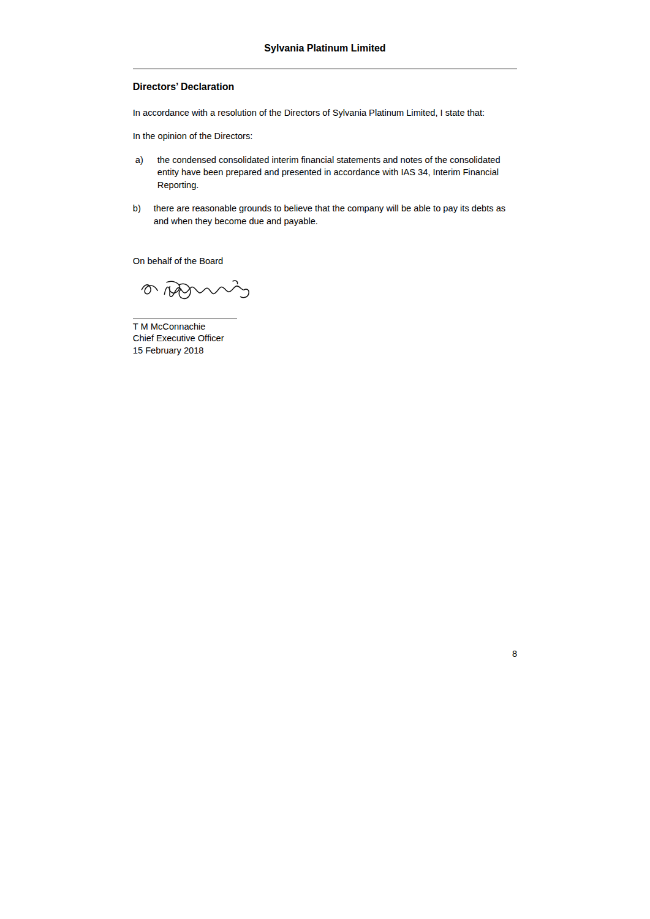Sylvania Platinum Limited
Directors’ Declaration
In accordance with a resolution of the Directors of Sylvania Platinum Limited, I state that:
In the opinion of the Directors:
a)
the condensed consolidated interim financial statements and notes of the consolidated entity have been prepared and presented in accordance with IAS 34, Interim Financial Reporting.
b)
there are reasonable grounds to believe that the company will be able to pay its debts as and when they become due and payable.
On behalf of the Board
T M McConnachie
Chief Executive Officer
15 February 2018
8